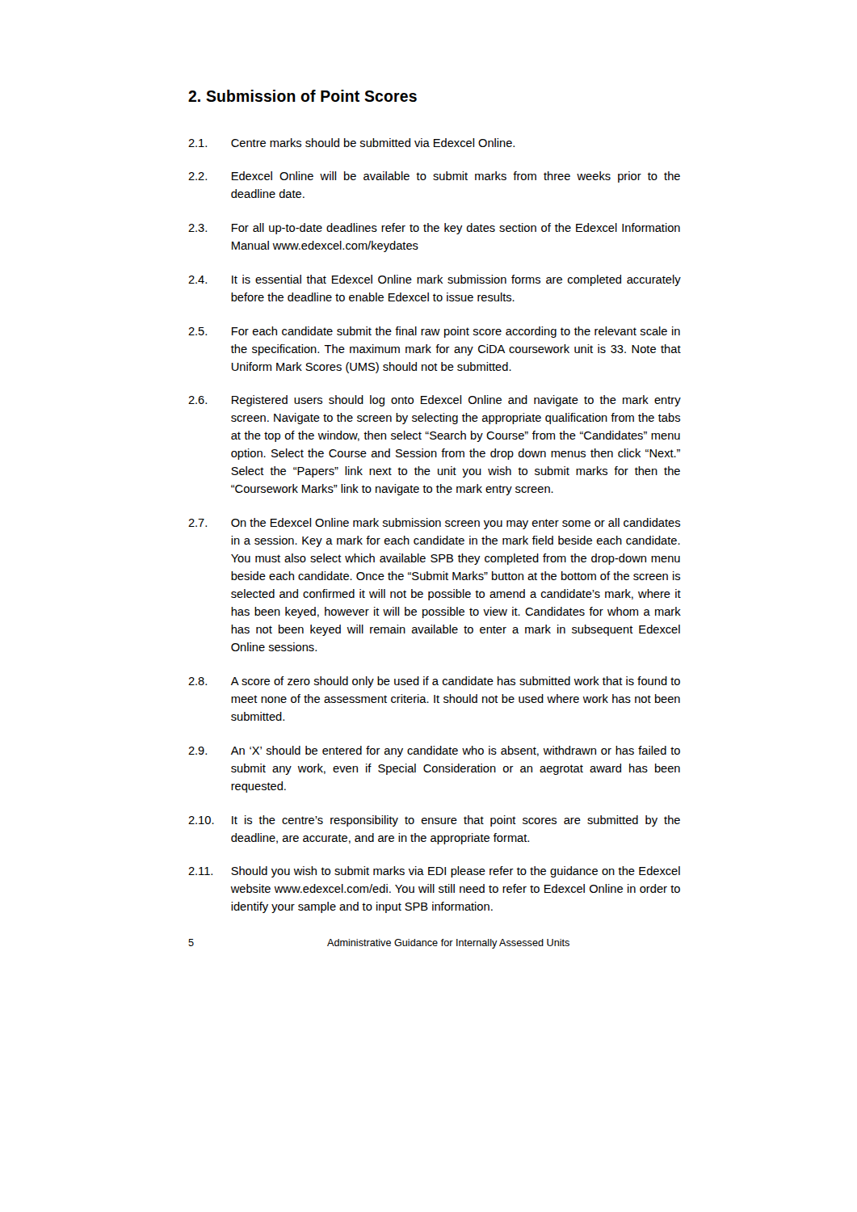2. Submission of Point Scores
2.1. Centre marks should be submitted via Edexcel Online.
2.2. Edexcel Online will be available to submit marks from three weeks prior to the deadline date.
2.3. For all up-to-date deadlines refer to the key dates section of the Edexcel Information Manual www.edexcel.com/keydates
2.4. It is essential that Edexcel Online mark submission forms are completed accurately before the deadline to enable Edexcel to issue results.
2.5. For each candidate submit the final raw point score according to the relevant scale in the specification. The maximum mark for any CiDA coursework unit is 33. Note that Uniform Mark Scores (UMS) should not be submitted.
2.6. Registered users should log onto Edexcel Online and navigate to the mark entry screen. Navigate to the screen by selecting the appropriate qualification from the tabs at the top of the window, then select “Search by Course” from the “Candidates” menu option. Select the Course and Session from the drop down menus then click “Next.” Select the “Papers” link next to the unit you wish to submit marks for then the “Coursework Marks” link to navigate to the mark entry screen.
2.7. On the Edexcel Online mark submission screen you may enter some or all candidates in a session. Key a mark for each candidate in the mark field beside each candidate. You must also select which available SPB they completed from the drop-down menu beside each candidate. Once the “Submit Marks” button at the bottom of the screen is selected and confirmed it will not be possible to amend a candidate’s mark, where it has been keyed, however it will be possible to view it. Candidates for whom a mark has not been keyed will remain available to enter a mark in subsequent Edexcel Online sessions.
2.8. A score of zero should only be used if a candidate has submitted work that is found to meet none of the assessment criteria. It should not be used where work has not been submitted.
2.9. An ‘X’ should be entered for any candidate who is absent, withdrawn or has failed to submit any work, even if Special Consideration or an aegrotat award has been requested.
2.10. It is the centre’s responsibility to ensure that point scores are submitted by the deadline, are accurate, and are in the appropriate format.
2.11. Should you wish to submit marks via EDI please refer to the guidance on the Edexcel website www.edexcel.com/edi. You will still need to refer to Edexcel Online in order to identify your sample and to input SPB information.
5 Administrative Guidance for Internally Assessed Units